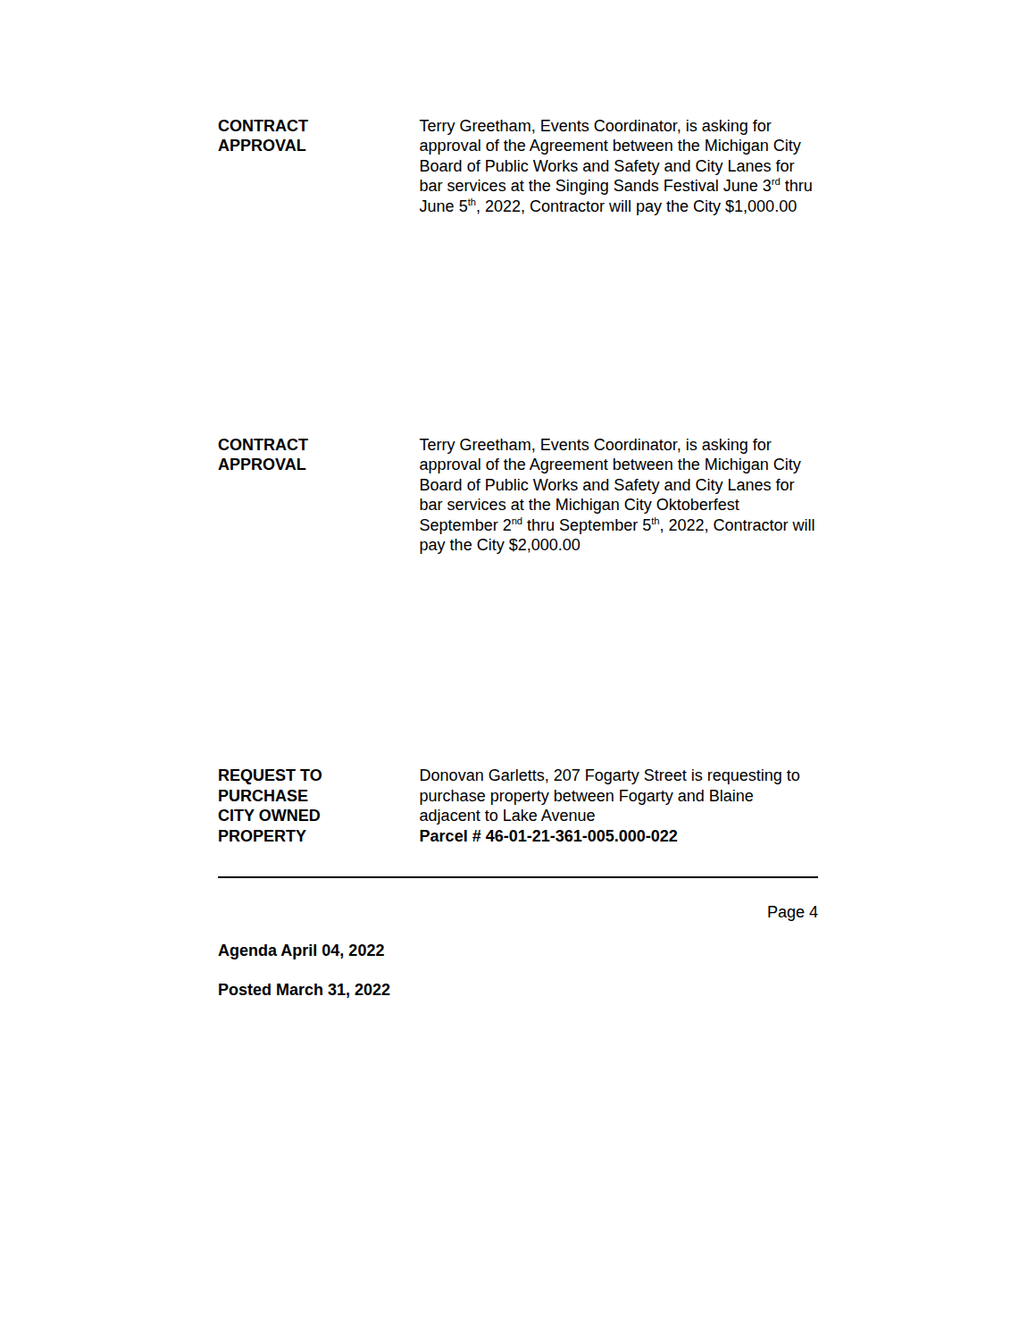| CONTRACT APPROVAL | Terry Greetham, Events Coordinator, is asking for approval of the Agreement between the Michigan City Board of Public Works and Safety and City Lanes for bar services at the Singing Sands Festival June 3 rd thru June 5 th , 2022, Contractor will pay the City $1,000.00 |
| CONTRACT APPROVAL | Terry Greetham, Events Coordinator, is asking for approval of the Agreement between the Michigan City Board of Public Works and Safety and City Lanes for bar services at the Michigan City Oktoberfest September 2 nd thru September 5 th , 2022, Contractor will pay the City $2,000.00 |
| REQUEST TO PURCHASE CITY OWNED PROPERTY | Donovan Garletts, 207 Fogarty Street is requesting to purchase property between Fogarty and Blaine adjacent to Lake Avenue Parcel # 46-01-21-361-005.000-022 |
Page 4
Agenda April 04, 2022
Posted March 31, 2022